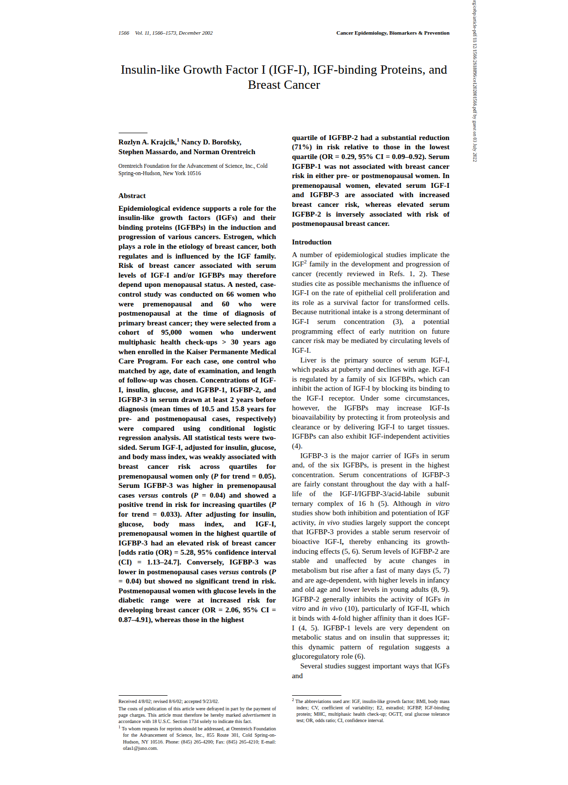1566 Vol. 11, 1566–1573, December 2002
Cancer Epidemiology, Biomarkers & Prevention
Insulin-like Growth Factor I (IGF-I), IGF-binding Proteins, and
Breast Cancer
Rozlyn A. Krajcik,1 Nancy D. Borofsky,
Stephen Massardo, and Norman Orentreich
Orentreich Foundation for the Advancement of Science, Inc., Cold Spring-on-Hudson, New York 10516
Abstract
Epidemiological evidence supports a role for the insulin-like growth factors (IGFs) and their binding proteins (IGFBPs) in the induction and progression of various cancers. Estrogen, which plays a role in the etiology of breast cancer, both regulates and is influenced by the IGF family. Risk of breast cancer associated with serum levels of IGF-I and/or IGFBPs may therefore depend upon menopausal status. A nested, case-control study was conducted on 66 women who were premenopausal and 60 who were postmenopausal at the time of diagnosis of primary breast cancer; they were selected from a cohort of 95,000 women who underwent multiphasic health check-ups > 30 years ago when enrolled in the Kaiser Permanente Medical Care Program. For each case, one control who matched by age, date of examination, and length of follow-up was chosen. Concentrations of IGF-I, insulin, glucose, and IGFBP-1, IGFBP-2, and IGFBP-3 in serum drawn at least 2 years before diagnosis (mean times of 10.5 and 15.8 years for pre- and postmenopausal cases, respectively) were compared using conditional logistic regression analysis. All statistical tests were two-sided. Serum IGF-I, adjusted for insulin, glucose, and body mass index, was weakly associated with breast cancer risk across quartiles for premenopausal women only (P for trend = 0.05). Serum IGFBP-3 was higher in premenopausal cases versus controls (P = 0.04) and showed a positive trend in risk for increasing quartiles (P for trend = 0.033). After adjusting for insulin, glucose, body mass index, and IGF-I, premenopausal women in the highest quartile of IGFBP-3 had an elevated risk of breast cancer [odds ratio (OR) = 5.28, 95% confidence interval (CI) = 1.13–24.7]. Conversely, IGFBP-3 was lower in postmenopausal cases versus controls (P = 0.04) but showed no significant trend in risk. Postmenopausal women with glucose levels in the diabetic range were at increased risk for developing breast cancer (OR = 2.06, 95% CI = 0.87–4.91), whereas those in the highest
quartile of IGFBP-2 had a substantial reduction (71%) in risk relative to those in the lowest quartile (OR = 0.29, 95% CI = 0.09–0.92). Serum IGFBP-1 was not associated with breast cancer risk in either pre- or postmenopausal women. In premenopausal women, elevated serum IGF-I and IGFBP-3 are associated with increased breast cancer risk, whereas elevated serum IGFBP-2 is inversely associated with risk of postmenopausal breast cancer.
Introduction
A number of epidemiological studies implicate the IGF2 family in the development and progression of cancer (recently reviewed in Refs. 1, 2). These studies cite as possible mechanisms the influence of IGF-I on the rate of epithelial cell proliferation and its role as a survival factor for transformed cells. Because nutritional intake is a strong determinant of IGF-I serum concentration (3), a potential programming effect of early nutrition on future cancer risk may be mediated by circulating levels of IGF-I.
Liver is the primary source of serum IGF-I, which peaks at puberty and declines with age. IGF-I is regulated by a family of six IGFBPs, which can inhibit the action of IGF-I by blocking its binding to the IGF-I receptor. Under some circumstances, however, the IGFBPs may increase IGF-Is bioavailability by protecting it from proteolysis and clearance or by delivering IGF-I to target tissues. IGFBPs can also exhibit IGF-independent activities (4).
IGFBP-3 is the major carrier of IGFs in serum and, of the six IGFBPs, is present in the highest concentration. Serum concentrations of IGFBP-3 are fairly constant throughout the day with a half-life of the IGF-I/IGFBP-3/acid-labile subunit ternary complex of 16 h (5). Although in vitro studies show both inhibition and potentiation of IGF activity, in vivo studies largely support the concept that IGFBP-3 provides a stable serum reservoir of bioactive IGF-I, thereby enhancing its growth-inducing effects (5, 6). Serum levels of IGFBP-2 are stable and unaffected by acute changes in metabolism but rise after a fast of many days (5, 7) and are age-dependent, with higher levels in infancy and old age and lower levels in young adults (8, 9). IGFBP-2 generally inhibits the activity of IGFs in vitro and in vivo (10), particularly of IGF-II, which it binds with 4-fold higher affinity than it does IGF-I (4, 5). IGFBP-1 levels are very dependent on metabolic status and on insulin that suppresses it; this dynamic pattern of regulation suggests a glucoregulatory role (6).
Several studies suggest important ways that IGFs and
Received 4/8/02; revised 8/6/02; accepted 9/23/02.
The costs of publication of this article were defrayed in part by the payment of page charges. This article must therefore be hereby marked advertisement in accordance with 18 U.S.C. Section 1734 solely to indicate this fact.
1 To whom requests for reprints should be addressed, at Orentreich Foundation for the Advancement of Science, Inc., 855 Route 301, Cold Spring-on-Hudson, NY 10516. Phone: (845) 265-4200; Fax: (845) 265-4210; E-mail: ofas1@juno.com.
2 The abbreviations used are: IGF, insulin-like growth factor; BMI, body mass index; CV, coefficient of variability; E2, estradiol; IGFBP, IGF-binding protein; MHC, multiphasic health check-up; OGTT, oral glucose tolerance test; OR, odds ratio; CI, confidence interval.
Downloaded from http://aacrjournals.org/cebp/article-pdf/11/12/1566/2618896/ce1202001566.pdf by guest on 03 July 2022